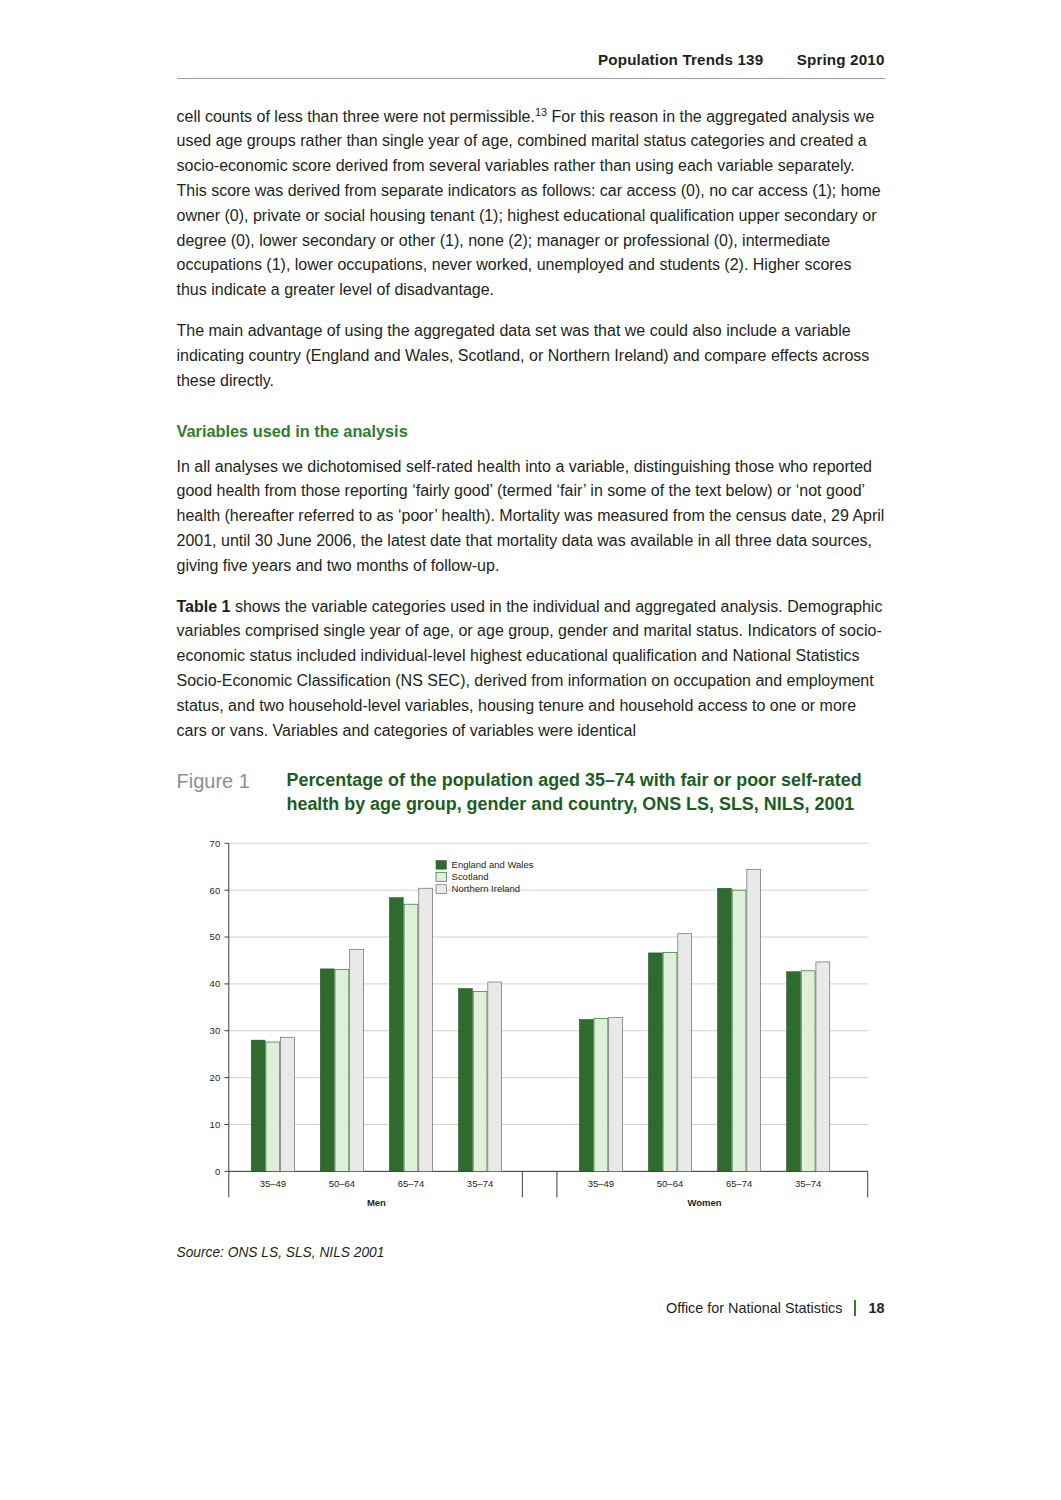Population Trends 139 Spring 2010
cell counts of less than three were not permissible.13 For this reason in the aggregated analysis we used age groups rather than single year of age, combined marital status categories and created a socio-economic score derived from several variables rather than using each variable separately. This score was derived from separate indicators as follows: car access (0), no car access (1); home owner (0), private or social housing tenant (1); highest educational qualification upper secondary or degree (0), lower secondary or other (1), none (2); manager or professional (0), intermediate occupations (1), lower occupations, never worked, unemployed and students (2). Higher scores thus indicate a greater level of disadvantage.
The main advantage of using the aggregated data set was that we could also include a variable indicating country (England and Wales, Scotland, or Northern Ireland) and compare effects across these directly.
Variables used in the analysis
In all analyses we dichotomised self-rated health into a variable, distinguishing those who reported good health from those reporting ‘fairly good’ (termed ‘fair’ in some of the text below) or ‘not good’ health (hereafter referred to as ‘poor’ health). Mortality was measured from the census date, 29 April 2001, until 30 June 2006, the latest date that mortality data was available in all three data sources, giving five years and two months of follow-up.
Table 1 shows the variable categories used in the individual and aggregated analysis. Demographic variables comprised single year of age, or age group, gender and marital status. Indicators of socio-economic status included individual-level highest educational qualification and National Statistics Socio-Economic Classification (NS SEC), derived from information on occupation and employment status, and two household-level variables, housing tenure and household access to one or more cars or vans. Variables and categories of variables were identical
Figure 1
Percentage of the population aged 35–74 with fair or poor self-rated health by age group, gender and country, ONS LS, SLS, NILS, 2001
0 10 20 30 40 50 60 70 England and Wales Scotland Northern Ireland 35–49 50–64 65–74 35–74 35–49 50–64 65–74 35–74 Men Women
Source: ONS LS, SLS, NILS 2001
Office for National Statistics 18